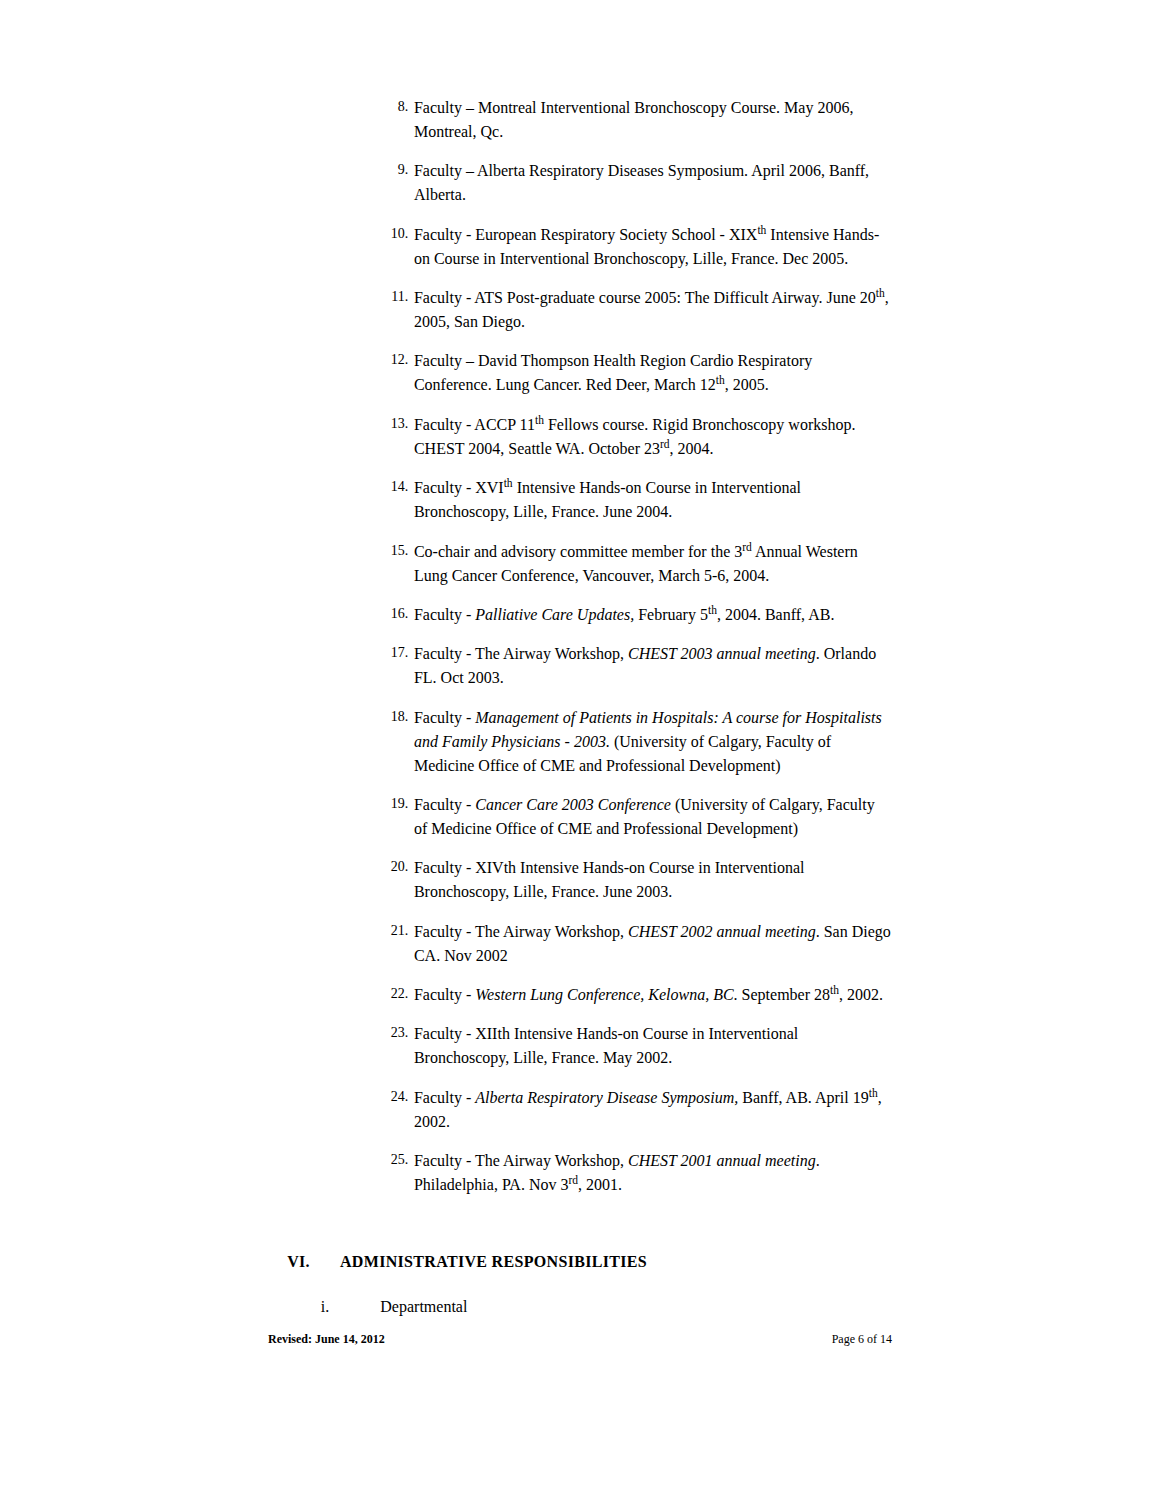Faculty – Montreal Interventional Bronchoscopy Course. May 2006, Montreal, Qc.
Faculty – Alberta Respiratory Diseases Symposium. April 2006, Banff, Alberta.
Faculty - European Respiratory Society School - XIXth Intensive Hands-on Course in Interventional Bronchoscopy, Lille, France. Dec 2005.
Faculty - ATS Post-graduate course 2005: The Difficult Airway. June 20th, 2005, San Diego.
Faculty – David Thompson Health Region Cardio Respiratory Conference. Lung Cancer. Red Deer, March 12th, 2005.
Faculty - ACCP 11th Fellows course. Rigid Bronchoscopy workshop. CHEST 2004, Seattle WA. October 23rd, 2004.
Faculty - XVIth Intensive Hands-on Course in Interventional Bronchoscopy, Lille, France. June 2004.
Co-chair and advisory committee member for the 3rd Annual Western Lung Cancer Conference, Vancouver, March 5-6, 2004.
Faculty - Palliative Care Updates, February 5th, 2004. Banff, AB.
Faculty - The Airway Workshop, CHEST 2003 annual meeting. Orlando FL. Oct 2003.
Faculty - Management of Patients in Hospitals: A course for Hospitalists and Family Physicians - 2003. (University of Calgary, Faculty of Medicine Office of CME and Professional Development)
Faculty - Cancer Care 2003 Conference (University of Calgary, Faculty of Medicine Office of CME and Professional Development)
Faculty - XIVth Intensive Hands-on Course in Interventional Bronchoscopy, Lille, France. June 2003.
Faculty - The Airway Workshop, CHEST 2002 annual meeting. San Diego CA. Nov 2002
Faculty - Western Lung Conference, Kelowna, BC. September 28th, 2002.
Faculty - XIIth Intensive Hands-on Course in Interventional Bronchoscopy, Lille, France. May 2002.
Faculty - Alberta Respiratory Disease Symposium, Banff, AB. April 19th, 2002.
Faculty - The Airway Workshop, CHEST 2001 annual meeting. Philadelphia, PA. Nov 3rd, 2001.
VI. ADMINISTRATIVE RESPONSIBILITIES
i. Departmental
Revised: June 14, 2012 Page 6 of 14